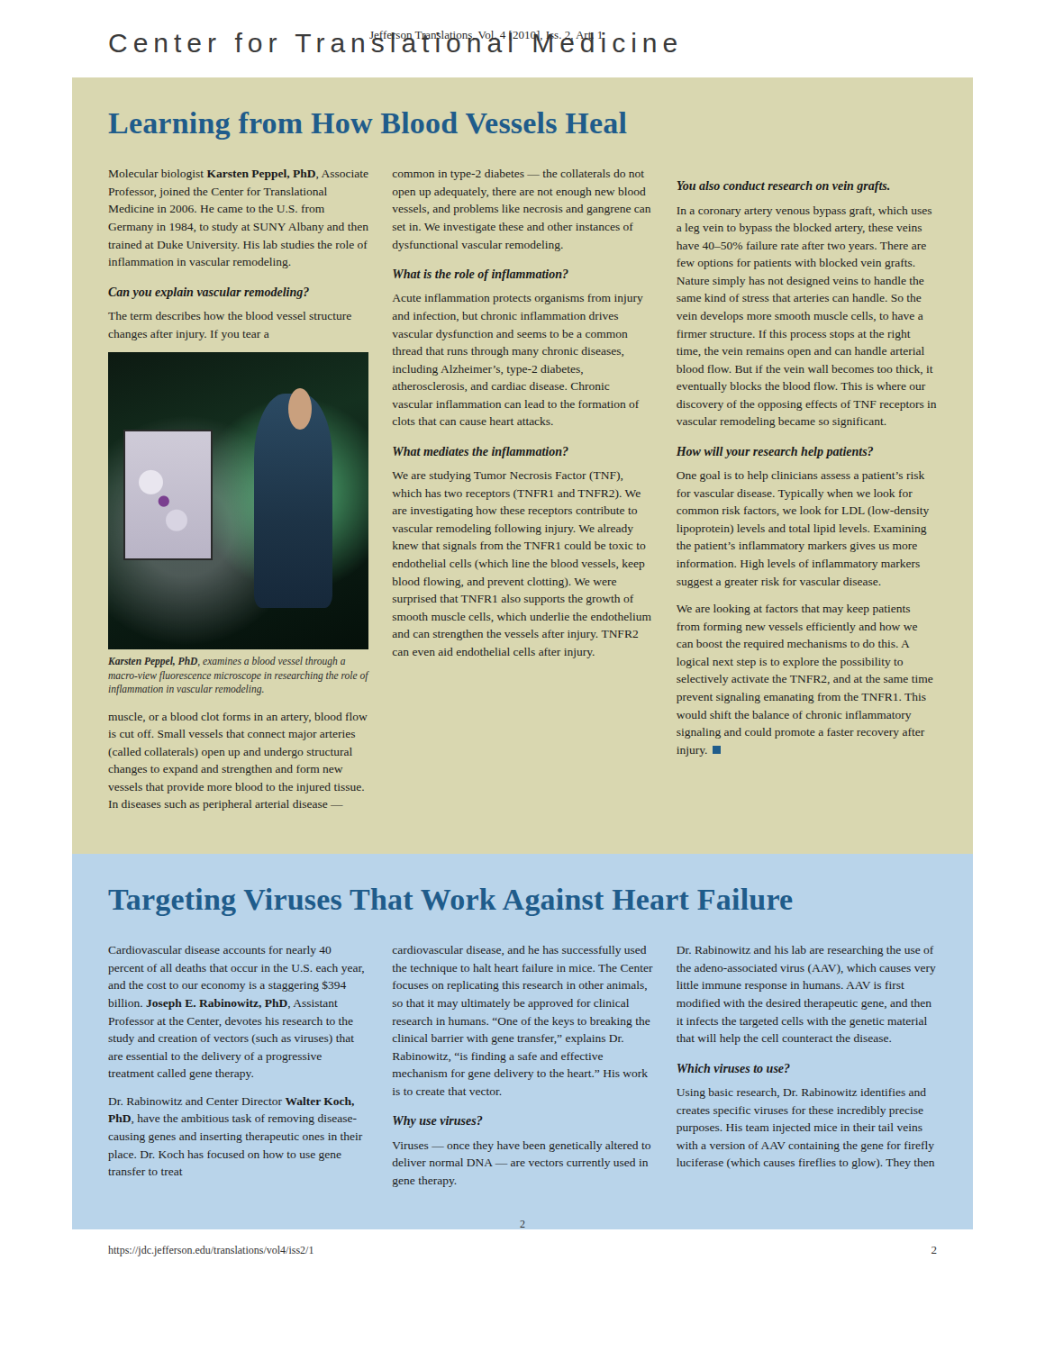Center for Translational Medicine
Jefferson Translations, Vol. 4 [2010], Iss. 2, Art. 1
Learning from How Blood Vessels Heal
Molecular biologist Karsten Peppel, PhD, Associate Professor, joined the Center for Translational Medicine in 2006. He came to the U.S. from Germany in 1984, to study at SUNY Albany and then trained at Duke University. His lab studies the role of inflammation in vascular remodeling.
Can you explain vascular remodeling?
The term describes how the blood vessel structure changes after injury. If you tear a
Karsten Peppel, PhD, examines a blood vessel through a macro-view fluorescence microscope in researching the role of inflammation in vascular remodeling.
muscle, or a blood clot forms in an artery, blood flow is cut off. Small vessels that connect major arteries (called collaterals) open up and undergo structural changes to expand and strengthen and form new vessels that provide more blood to the injured tissue. In diseases such as peripheral arterial disease —
common in type-2 diabetes — the collaterals do not open up adequately, there are not enough new blood vessels, and problems like necrosis and gangrene can set in. We investigate these and other instances of dysfunctional vascular remodeling.
What is the role of inflammation?
Acute inflammation protects organisms from injury and infection, but chronic inflammation drives vascular dysfunction and seems to be a common thread that runs through many chronic diseases, including Alzheimer’s, type-2 diabetes, atherosclerosis, and cardiac disease. Chronic vascular inflammation can lead to the formation of clots that can cause heart attacks.
What mediates the inflammation?
We are studying Tumor Necrosis Factor (TNF), which has two receptors (TNFR1 and TNFR2). We are investigating how these receptors contribute to vascular remodeling following injury. We already knew that signals from the TNFR1 could be toxic to endothelial cells (which line the blood vessels, keep blood flowing, and prevent clotting). We were surprised that TNFR1 also supports the growth of smooth muscle cells, which underlie the endothelium and can strengthen the vessels after injury. TNFR2 can even aid endothelial cells after injury.
You also conduct research on vein grafts.
In a coronary artery venous bypass graft, which uses a leg vein to bypass the blocked artery, these veins have 40–50% failure rate after two years. There are few options for patients with blocked vein grafts. Nature simply has not designed veins to handle the same kind of stress that arteries can handle. So the vein develops more smooth muscle cells, to have a firmer structure. If this process stops at the right time, the vein remains open and can handle arterial blood flow. But if the vein wall becomes too thick, it eventually blocks the blood flow. This is where our discovery of the opposing effects of TNF receptors in vascular remodeling became so significant.
How will your research help patients?
One goal is to help clinicians assess a patient’s risk for vascular disease. Typically when we look for common risk factors, we look for LDL (low-density lipoprotein) levels and total lipid levels. Examining the patient’s inflammatory markers gives us more information. High levels of inflammatory markers suggest a greater risk for vascular disease.
We are looking at factors that may keep patients from forming new vessels efficiently and how we can boost the required mechanisms to do this. A logical next step is to explore the possibility to selectively activate the TNFR2, and at the same time prevent signaling emanating from the TNFR1. This would shift the balance of chronic inflammatory signaling and could promote a faster recovery after injury.
Targeting Viruses That Work Against Heart Failure
Cardiovascular disease accounts for nearly 40 percent of all deaths that occur in the U.S. each year, and the cost to our economy is a staggering $394 billion. Joseph E. Rabinowitz, PhD, Assistant Professor at the Center, devotes his research to the study and creation of vectors (such as viruses) that are essential to the delivery of a progressive treatment called gene therapy.
Dr. Rabinowitz and Center Director Walter Koch, PhD, have the ambitious task of removing disease-causing genes and inserting therapeutic ones in their place. Dr. Koch has focused on how to use gene transfer to treat
cardiovascular disease, and he has successfully used the technique to halt heart failure in mice. The Center focuses on replicating this research in other animals, so that it may ultimately be approved for clinical research in humans. “One of the keys to breaking the clinical barrier with gene transfer,” explains Dr. Rabinowitz, “is finding a safe and effective mechanism for gene delivery to the heart.” His work is to create that vector.
Why use viruses?
Viruses — once they have been genetically altered to deliver normal DNA — are vectors currently used in gene therapy.
Dr. Rabinowitz and his lab are researching the use of the adeno-associated virus (AAV), which causes very little immune response in humans. AAV is first modified with the desired therapeutic gene, and then it infects the targeted cells with the genetic material that will help the cell counteract the disease.
Which viruses to use?
Using basic research, Dr. Rabinowitz identifies and creates specific viruses for these incredibly precise purposes. His team injected mice in their tail veins with a version of AAV containing the gene for firefly luciferase (which causes fireflies to glow). They then
2
https://jdc.jefferson.edu/translations/vol4/iss2/1
2